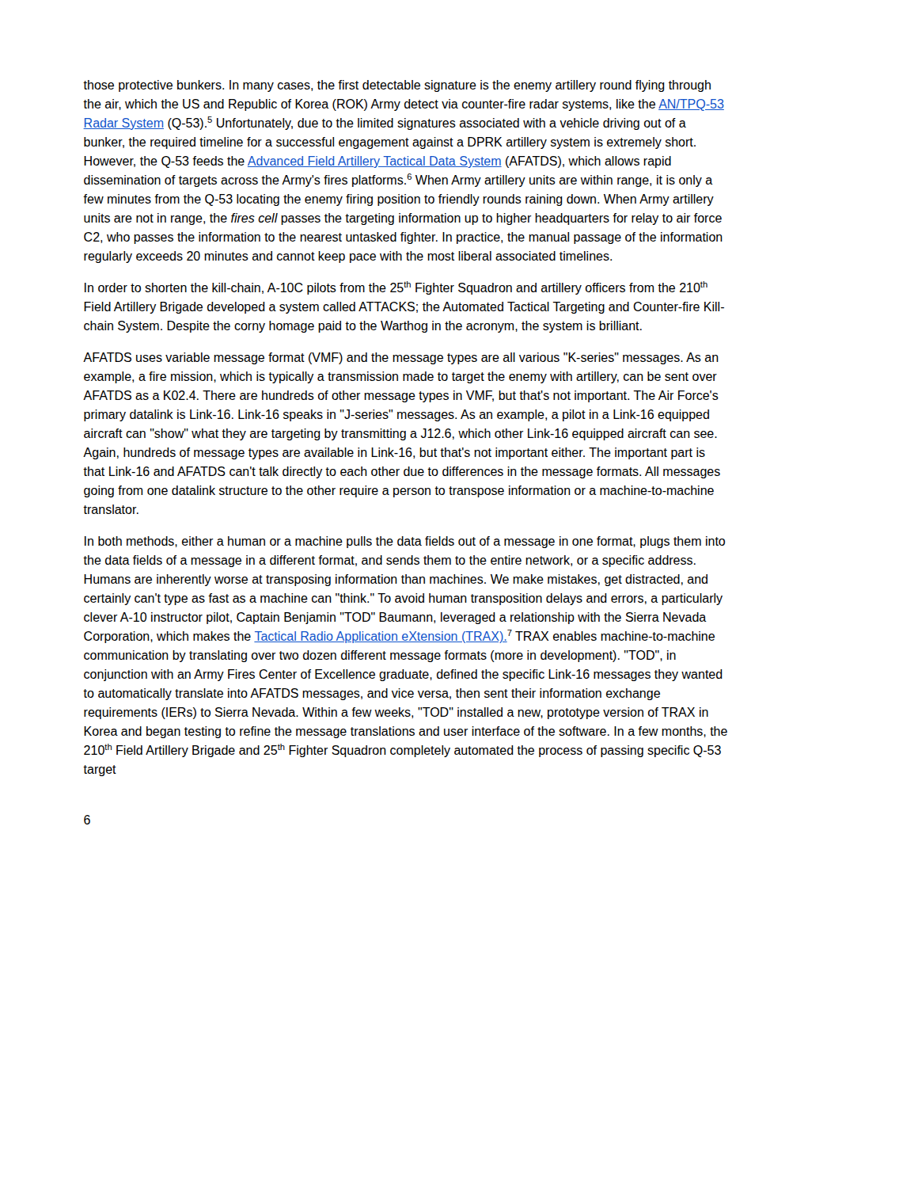those protective bunkers. In many cases, the first detectable signature is the enemy artillery round flying through the air, which the US and Republic of Korea (ROK) Army detect via counter-fire radar systems, like the AN/TPQ-53 Radar System (Q-53).5 Unfortunately, due to the limited signatures associated with a vehicle driving out of a bunker, the required timeline for a successful engagement against a DPRK artillery system is extremely short. However, the Q-53 feeds the Advanced Field Artillery Tactical Data System (AFATDS), which allows rapid dissemination of targets across the Army's fires platforms.6 When Army artillery units are within range, it is only a few minutes from the Q-53 locating the enemy firing position to friendly rounds raining down. When Army artillery units are not in range, the fires cell passes the targeting information up to higher headquarters for relay to air force C2, who passes the information to the nearest untasked fighter. In practice, the manual passage of the information regularly exceeds 20 minutes and cannot keep pace with the most liberal associated timelines.
In order to shorten the kill-chain, A-10C pilots from the 25th Fighter Squadron and artillery officers from the 210th Field Artillery Brigade developed a system called ATTACKS; the Automated Tactical Targeting and Counter-fire Kill-chain System. Despite the corny homage paid to the Warthog in the acronym, the system is brilliant.
AFATDS uses variable message format (VMF) and the message types are all various "K-series" messages. As an example, a fire mission, which is typically a transmission made to target the enemy with artillery, can be sent over AFATDS as a K02.4. There are hundreds of other message types in VMF, but that's not important. The Air Force's primary datalink is Link-16. Link-16 speaks in "J-series" messages. As an example, a pilot in a Link-16 equipped aircraft can "show" what they are targeting by transmitting a J12.6, which other Link-16 equipped aircraft can see. Again, hundreds of message types are available in Link-16, but that's not important either. The important part is that Link-16 and AFATDS can't talk directly to each other due to differences in the message formats. All messages going from one datalink structure to the other require a person to transpose information or a machine-to-machine translator.
In both methods, either a human or a machine pulls the data fields out of a message in one format, plugs them into the data fields of a message in a different format, and sends them to the entire network, or a specific address. Humans are inherently worse at transposing information than machines. We make mistakes, get distracted, and certainly can't type as fast as a machine can "think." To avoid human transposition delays and errors, a particularly clever A-10 instructor pilot, Captain Benjamin "TOD" Baumann, leveraged a relationship with the Sierra Nevada Corporation, which makes the Tactical Radio Application eXtension (TRAX).7 TRAX enables machine-to-machine communication by translating over two dozen different message formats (more in development). "TOD", in conjunction with an Army Fires Center of Excellence graduate, defined the specific Link-16 messages they wanted to automatically translate into AFATDS messages, and vice versa, then sent their information exchange requirements (IERs) to Sierra Nevada. Within a few weeks, "TOD" installed a new, prototype version of TRAX in Korea and began testing to refine the message translations and user interface of the software. In a few months, the 210th Field Artillery Brigade and 25th Fighter Squadron completely automated the process of passing specific Q-53 target
6